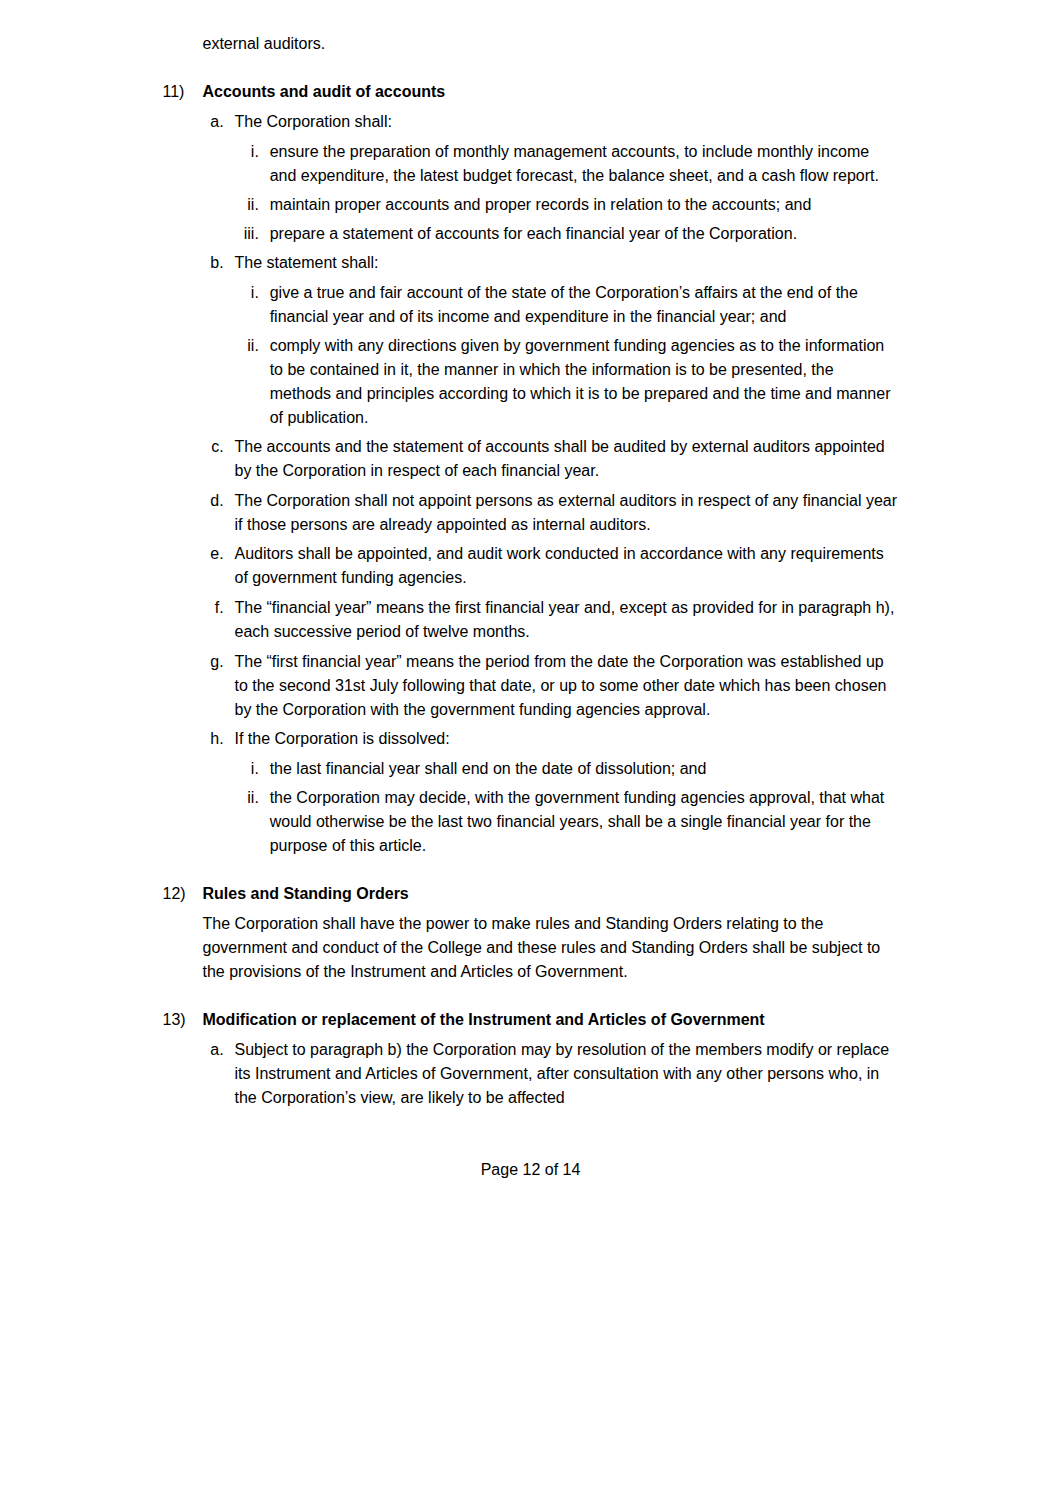external auditors.
11) Accounts and audit of accounts
The Corporation shall:
ensure the preparation of monthly management accounts, to include monthly income and expenditure, the latest budget forecast, the balance sheet, and a cash flow report.
maintain proper accounts and proper records in relation to the accounts; and
prepare a statement of accounts for each financial year of the Corporation.
The statement shall:
give a true and fair account of the state of the Corporation’s affairs at the end of the financial year and of its income and expenditure in the financial year; and
comply with any directions given by government funding agencies as to the information to be contained in it, the manner in which the information is to be presented, the methods and principles according to which it is to be prepared and the time and manner of publication.
The accounts and the statement of accounts shall be audited by external auditors appointed by the Corporation in respect of each financial year.
The Corporation shall not appoint persons as external auditors in respect of any financial year if those persons are already appointed as internal auditors.
Auditors shall be appointed, and audit work conducted in accordance with any requirements of government funding agencies.
The “financial year” means the first financial year and, except as provided for in paragraph h), each successive period of twelve months.
The “first financial year” means the period from the date the Corporation was established up to the second 31st July following that date, or up to some other date which has been chosen by the Corporation with the government funding agencies approval.
If the Corporation is dissolved:
the last financial year shall end on the date of dissolution; and
the Corporation may decide, with the government funding agencies approval, that what would otherwise be the last two financial years, shall be a single financial year for the purpose of this article.
12) Rules and Standing Orders
The Corporation shall have the power to make rules and Standing Orders relating to the government and conduct of the College and these rules and Standing Orders shall be subject to the provisions of the Instrument and Articles of Government.
13) Modification or replacement of the Instrument and Articles of Government
Subject to paragraph b) the Corporation may by resolution of the members modify or replace its Instrument and Articles of Government, after consultation with any other persons who, in the Corporation’s view, are likely to be affected
Page 12 of 14